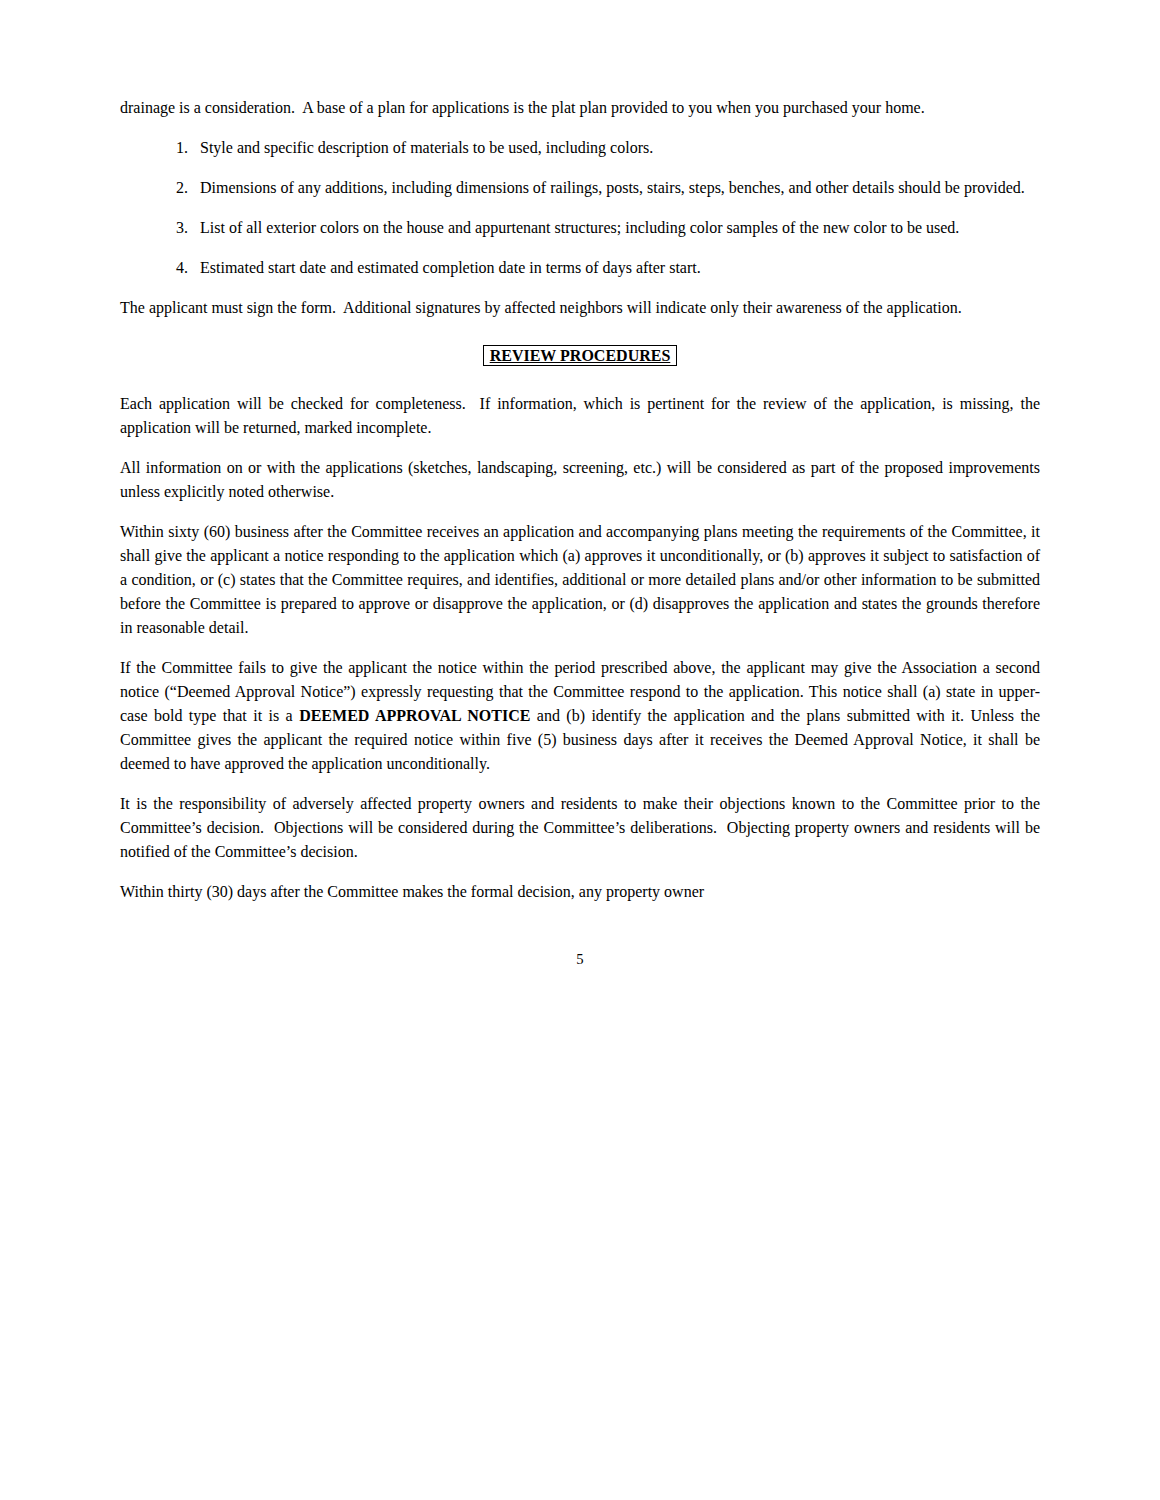drainage is a consideration. A base of a plan for applications is the plat plan provided to you when you purchased your home.
Style and specific description of materials to be used, including colors.
Dimensions of any additions, including dimensions of railings, posts, stairs, steps, benches, and other details should be provided.
List of all exterior colors on the house and appurtenant structures; including color samples of the new color to be used.
Estimated start date and estimated completion date in terms of days after start.
The applicant must sign the form. Additional signatures by affected neighbors will indicate only their awareness of the application.
REVIEW PROCEDURES
Each application will be checked for completeness. If information, which is pertinent for the review of the application, is missing, the application will be returned, marked incomplete.
All information on or with the applications (sketches, landscaping, screening, etc.) will be considered as part of the proposed improvements unless explicitly noted otherwise.
Within sixty (60) business after the Committee receives an application and accompanying plans meeting the requirements of the Committee, it shall give the applicant a notice responding to the application which (a) approves it unconditionally, or (b) approves it subject to satisfaction of a condition, or (c) states that the Committee requires, and identifies, additional or more detailed plans and/or other information to be submitted before the Committee is prepared to approve or disapprove the application, or (d) disapproves the application and states the grounds therefore in reasonable detail.
If the Committee fails to give the applicant the notice within the period prescribed above, the applicant may give the Association a second notice (“Deemed Approval Notice”) expressly requesting that the Committee respond to the application. This notice shall (a) state in upper-case bold type that it is a DEEMED APPROVAL NOTICE and (b) identify the application and the plans submitted with it. Unless the Committee gives the applicant the required notice within five (5) business days after it receives the Deemed Approval Notice, it shall be deemed to have approved the application unconditionally.
It is the responsibility of adversely affected property owners and residents to make their objections known to the Committee prior to the Committee’s decision. Objections will be considered during the Committee’s deliberations. Objecting property owners and residents will be notified of the Committee’s decision.
Within thirty (30) days after the Committee makes the formal decision, any property owner
5